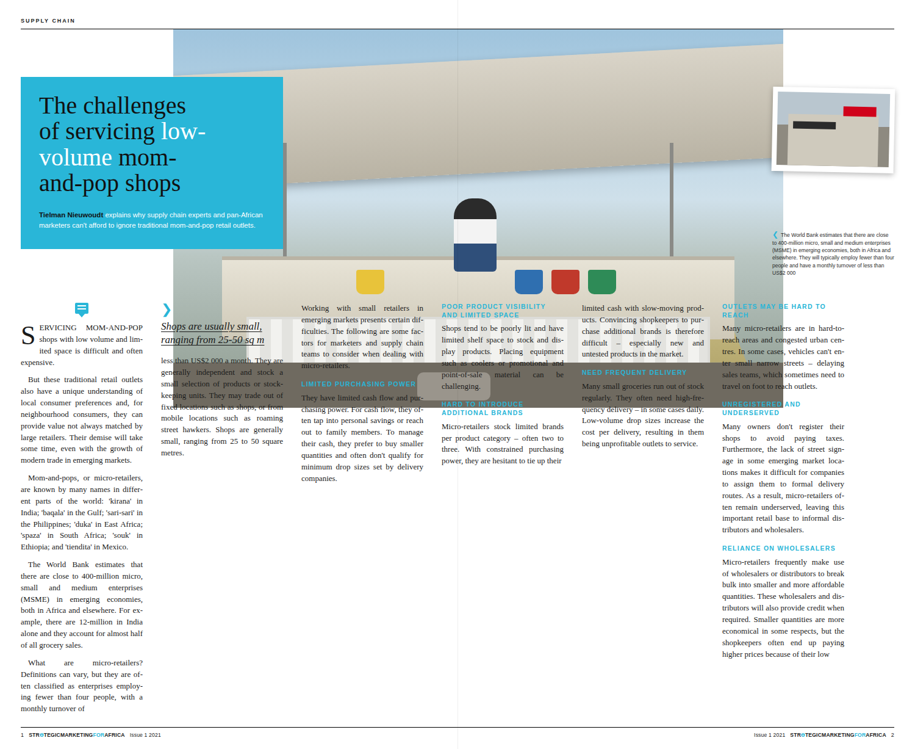Supply chain
The challenges
of servicing low-
volume mom-
and-pop shops
Tielman Nieuwoudt explains why supply chain experts and pan-African marketers can't afford to ignore traditional mom-and-pop retail outlets.
❮The World Bank estimates that there are close to 400-million micro, small and medium enterprises (MSME) in emerging economies, both in Africa and elsewhere. They will typically employ fewer than four people and have a monthly turnover of less than US$2 000
SERVICING MOM-AND-POP shops with low volume and limited space is difficult and often expensive.
But these traditional retail outlets also have a unique understanding of local consumer preferences and, for neighbourhood consumers, they can provide value not always matched by large retailers. Their demise will take some time, even with the growth of modern trade in emerging markets.
Mom-and-pops, or micro-retailers, are known by many names in different parts of the world: 'kirana' in India; 'baqala' in the Gulf; 'sari-sari' in the Philippines; 'duka' in East Africa; 'spaza' in South Africa; 'souk' in Ethiopia; and 'tiendita' in Mexico.
The World Bank estimates that there are close to 400-million micro, small and medium enterprises (MSME) in emerging economies, both in Africa and elsewhere. For example, there are 12-million in India alone and they account for almost half of all grocery sales.
What are micro-retailers? Definitions can vary, but they are often classified as enterprises employing fewer than four people, with a monthly turnover of
❯ Shops are usually small, ranging from 25-50 sq m
less than US$2 000 a month. They are generally independent and stock a small selection of products or stock-keeping units. They may trade out of fixed locations such as shops, or from mobile locations such as roaming street hawkers. Shops are generally small, ranging from 25 to 50 square metres.
Working with small retailers in emerging markets presents certain difficulties. The following are some factors for marketers and supply chain teams to consider when dealing with micro-retailers.
Limited purchasing power
They have limited cash flow and purchasing power. For cash flow, they often tap into personal savings or reach out to family members. To manage their cash, they prefer to buy smaller quantities and often don't qualify for minimum drop sizes set by delivery companies.
Poor product visibility and limited space
Shops tend to be poorly lit and have limited shelf space to stock and display products. Placing equipment such as coolers or promotional and point-of-sale material can be challenging.
Hard to introduce additional brands
Micro-retailers stock limited brands per product category – often two to three. With constrained purchasing power, they are hesitant to tie up their
limited cash with slow-moving products. Convincing shopkeepers to purchase additional brands is therefore difficult – especially new and untested products in the market.
Need frequent delivery
Many small groceries run out of stock regularly. They often need high-frequency delivery – in some cases daily. Low-volume drop sizes increase the cost per delivery, resulting in them being unprofitable outlets to service.
Outlets may be hard to reach
Many micro-retailers are in hard-to-reach areas and congested urban centres. In some cases, vehicles can't enter small narrow streets – delaying sales teams, which sometimes need to travel on foot to reach outlets.
Unregistered and underserved
Many owners don't register their shops to avoid paying taxes. Furthermore, the lack of street signage in some emerging market locations makes it difficult for companies to assign them to formal delivery routes. As a result, micro-retailers often remain underserved, leaving this important retail base to informal distributors and wholesalers.
Reliance on wholesalers
Micro-retailers frequently make use of wholesalers or distributors to break bulk into smaller and more affordable quantities. These wholesalers and distributors will also provide credit when required. Smaller quantities are more economical in some respects, but the shopkeepers often end up paying higher prices because of their low
1 STRӨTEGICMARKETINGFORAFRICA Issue 1 2021
Issue 1 2021 STRӨTEGICMARKETINGFORAFRICA 2